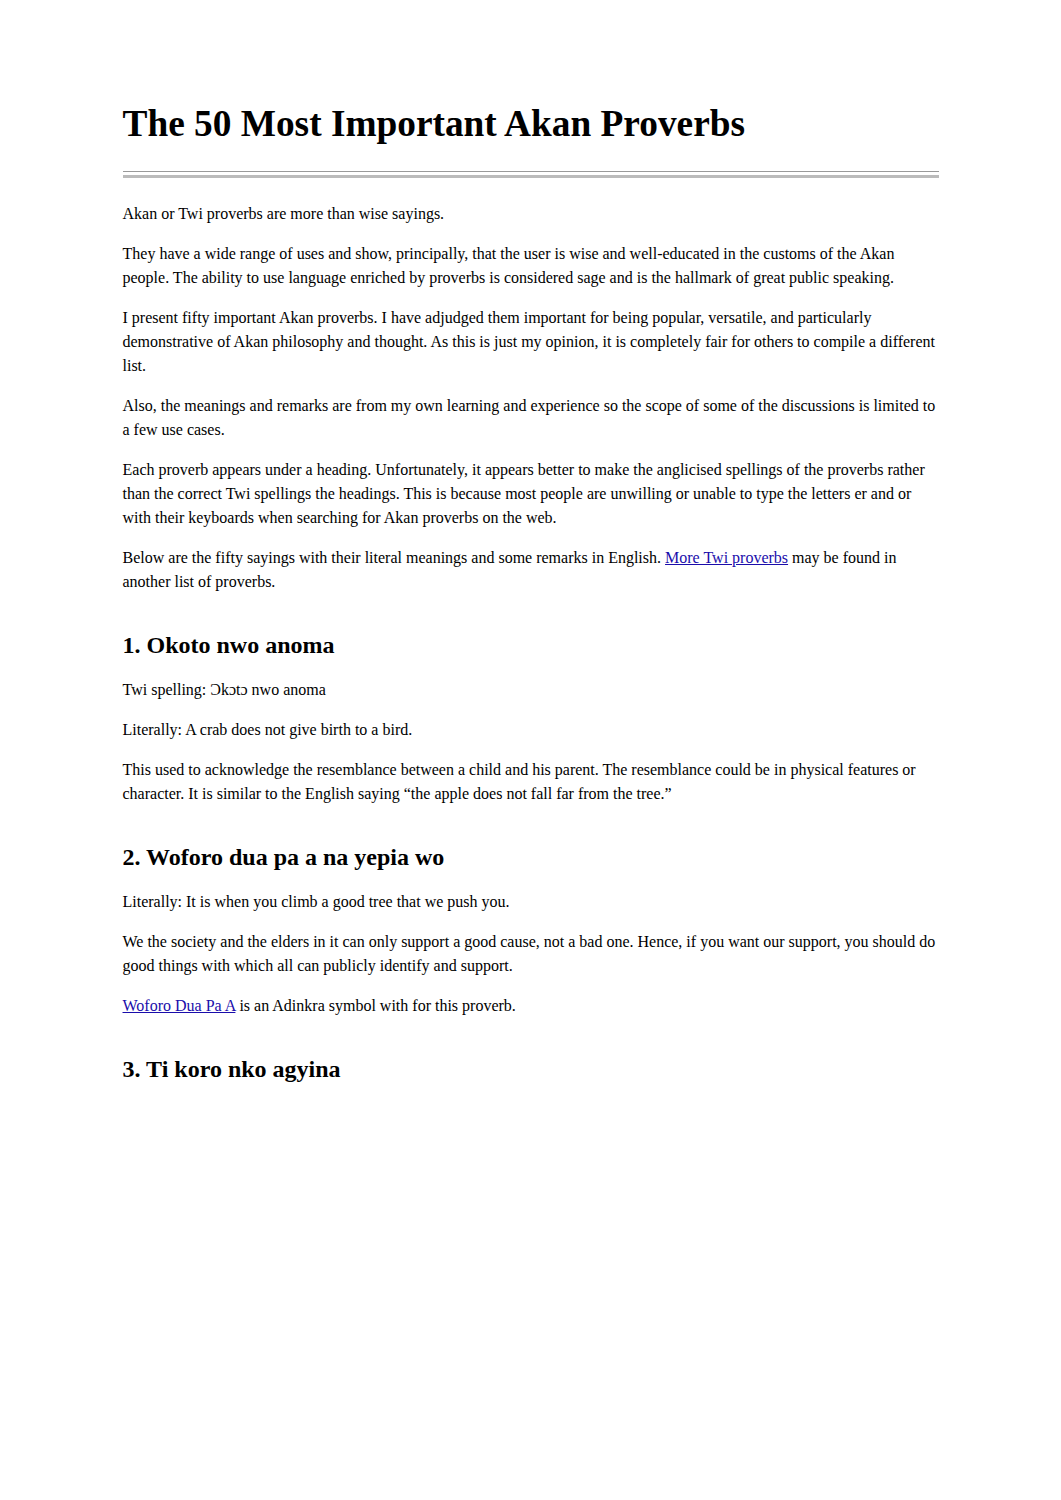The 50 Most Important Akan Proverbs
Akan or Twi proverbs are more than wise sayings.
They have a wide range of uses and show, principally, that the user is wise and well-educated in the customs of the Akan people. The ability to use language enriched by proverbs is considered sage and is the hallmark of great public speaking.
I present fifty important Akan proverbs. I have adjudged them important for being popular, versatile, and particularly demonstrative of Akan philosophy and thought. As this is just my opinion, it is completely fair for others to compile a different list.
Also, the meanings and remarks are from my own learning and experience so the scope of some of the discussions is limited to a few use cases.
Each proverb appears under a heading. Unfortunately, it appears better to make the anglicised spellings of the proverbs rather than the correct Twi spellings the headings. This is because most people are unwilling or unable to type the letters er and or with their keyboards when searching for Akan proverbs on the web.
Below are the fifty sayings with their literal meanings and some remarks in English. More Twi proverbs may be found in another list of proverbs.
1. Okoto nwo anoma
Twi spelling: Ɔkɔtɔ nwo anoma
Literally: A crab does not give birth to a bird.
This used to acknowledge the resemblance between a child and his parent. The resemblance could be in physical features or character. It is similar to the English saying “the apple does not fall far from the tree.”
2. Woforo dua pa a na yepia wo
Literally: It is when you climb a good tree that we push you.
We the society and the elders in it can only support a good cause, not a bad one. Hence, if you want our support, you should do good things with which all can publicly identify and support.
Woforo Dua Pa A is an Adinkra symbol with for this proverb.
3. Ti koro nko agyina